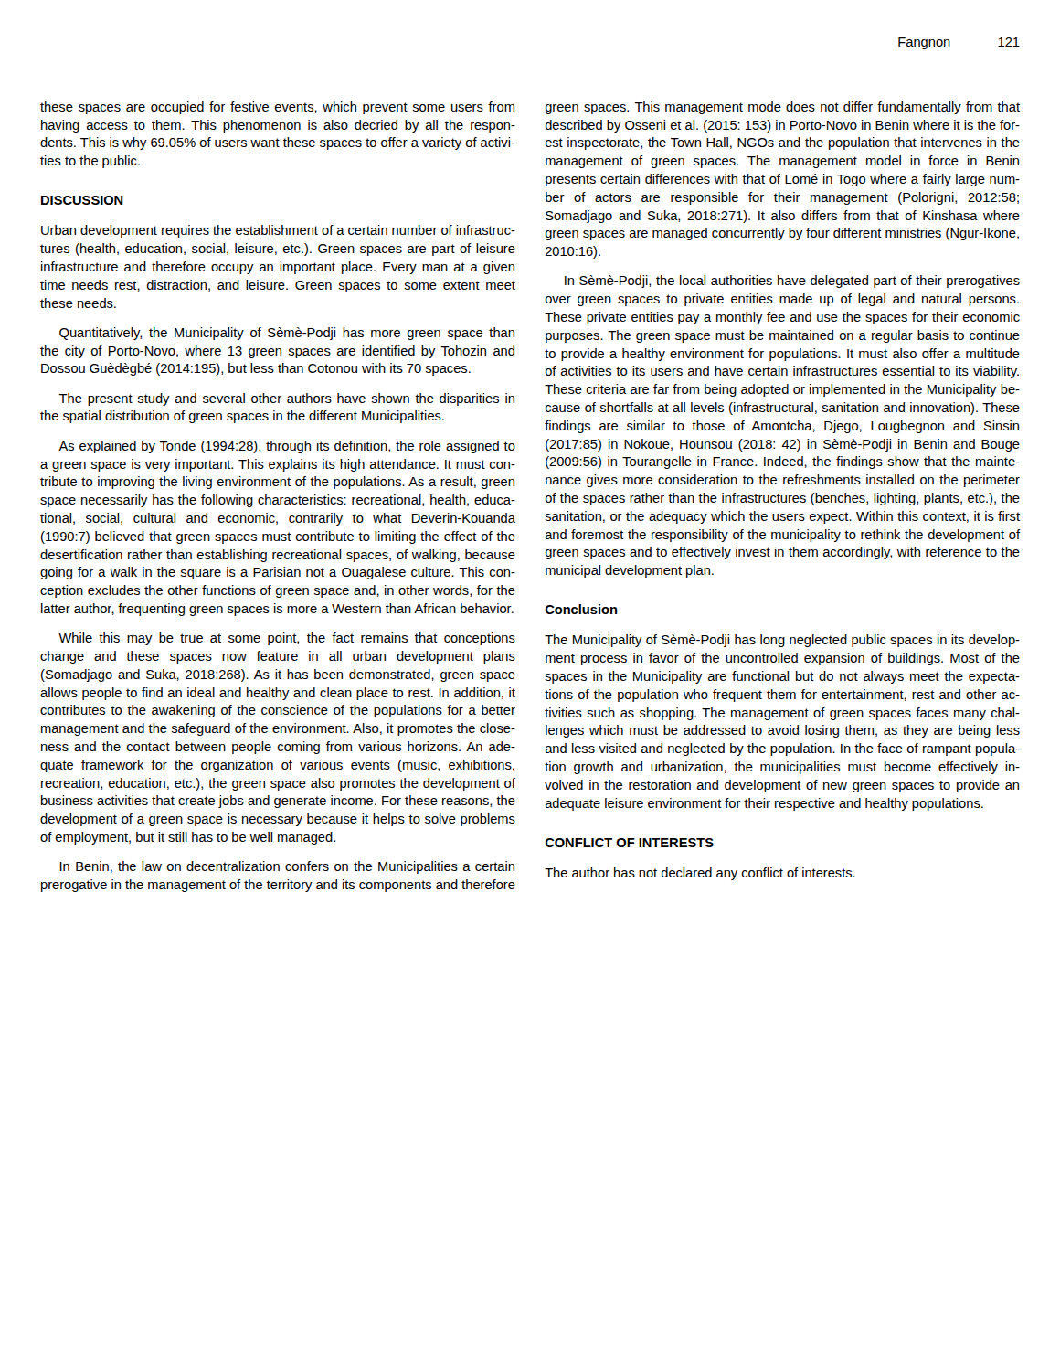Fangnon121
these spaces are occupied for festive events, which prevent some users from having access to them. This phenomenon is also decried by all the respondents. This is why 69.05% of users want these spaces to offer a variety of activities to the public.
Discussion
Urban development requires the establishment of a certain number of infrastructures (health, education, social, leisure, etc.). Green spaces are part of leisure infrastructure and therefore occupy an important place. Every man at a given time needs rest, distraction, and leisure. Green spaces to some extent meet these needs.
Quantitatively, the Municipality of Sèmè-Podji has more green space than the city of Porto-Novo, where 13 green spaces are identified by Tohozin and Dossou Guèdègbé (2014:195), but less than Cotonou with its 70 spaces.
The present study and several other authors have shown the disparities in the spatial distribution of green spaces in the different Municipalities.
As explained by Tonde (1994:28), through its definition, the role assigned to a green space is very important. This explains its high attendance. It must contribute to improving the living environment of the populations. As a result, green space necessarily has the following characteristics: recreational, health, educational, social, cultural and economic, contrarily to what Deverin-Kouanda (1990:7) believed that green spaces must contribute to limiting the effect of the desertification rather than establishing recreational spaces, of walking, because going for a walk in the square is a Parisian not a Ouagalese culture. This conception excludes the other functions of green space and, in other words, for the latter author, frequenting green spaces is more a Western than African behavior.
While this may be true at some point, the fact remains that conceptions change and these spaces now feature in all urban development plans (Somadjago and Suka, 2018:268). As it has been demonstrated, green space allows people to find an ideal and healthy and clean place to rest. In addition, it contributes to the awakening of the conscience of the populations for a better management and the safeguard of the environment. Also, it promotes the closeness and the contact between people coming from various horizons. An adequate framework for the organization of various events (music, exhibitions, recreation, education, etc.), the green space also promotes the development of business activities that create jobs and generate income. For these reasons, the development of a green space is necessary because it helps to solve problems of employment, but it still has to be well managed.
In Benin, the law on decentralization confers on the Municipalities a certain prerogative in the management of the territory and its components and therefore green spaces. This management mode does not differ fundamentally from that described by Osseni et al. (2015: 153) in Porto-Novo in Benin where it is the forest inspectorate, the Town Hall, NGOs and the population that intervenes in the management of green spaces. The management model in force in Benin presents certain differences with that of Lomé in Togo where a fairly large number of actors are responsible for their management (Polorigni, 2012:58; Somadjago and Suka, 2018:271). It also differs from that of Kinshasa where green spaces are managed concurrently by four different ministries (Ngur-Ikone, 2010:16).
In Sèmè-Podji, the local authorities have delegated part of their prerogatives over green spaces to private entities made up of legal and natural persons. These private entities pay a monthly fee and use the spaces for their economic purposes. The green space must be maintained on a regular basis to continue to provide a healthy environment for populations. It must also offer a multitude of activities to its users and have certain infrastructures essential to its viability. These criteria are far from being adopted or implemented in the Municipality because of shortfalls at all levels (infrastructural, sanitation and innovation). These findings are similar to those of Amontcha, Djego, Lougbegnon and Sinsin (2017:85) in Nokoue, Hounsou (2018: 42) in Sèmè-Podji in Benin and Bouge (2009:56) in Tourangelle in France. Indeed, the findings show that the maintenance gives more consideration to the refreshments installed on the perimeter of the spaces rather than the infrastructures (benches, lighting, plants, etc.), the sanitation, or the adequacy which the users expect. Within this context, it is first and foremost the responsibility of the municipality to rethink the development of green spaces and to effectively invest in them accordingly, with reference to the municipal development plan.
Conclusion
The Municipality of Sèmè-Podji has long neglected public spaces in its development process in favor of the uncontrolled expansion of buildings. Most of the spaces in the Municipality are functional but do not always meet the expectations of the population who frequent them for entertainment, rest and other activities such as shopping. The management of green spaces faces many challenges which must be addressed to avoid losing them, as they are being less and less visited and neglected by the population. In the face of rampant population growth and urbanization, the municipalities must become effectively involved in the restoration and development of new green spaces to provide an adequate leisure environment for their respective and healthy populations.
Conflict of Interests
The author has not declared any conflict of interests.